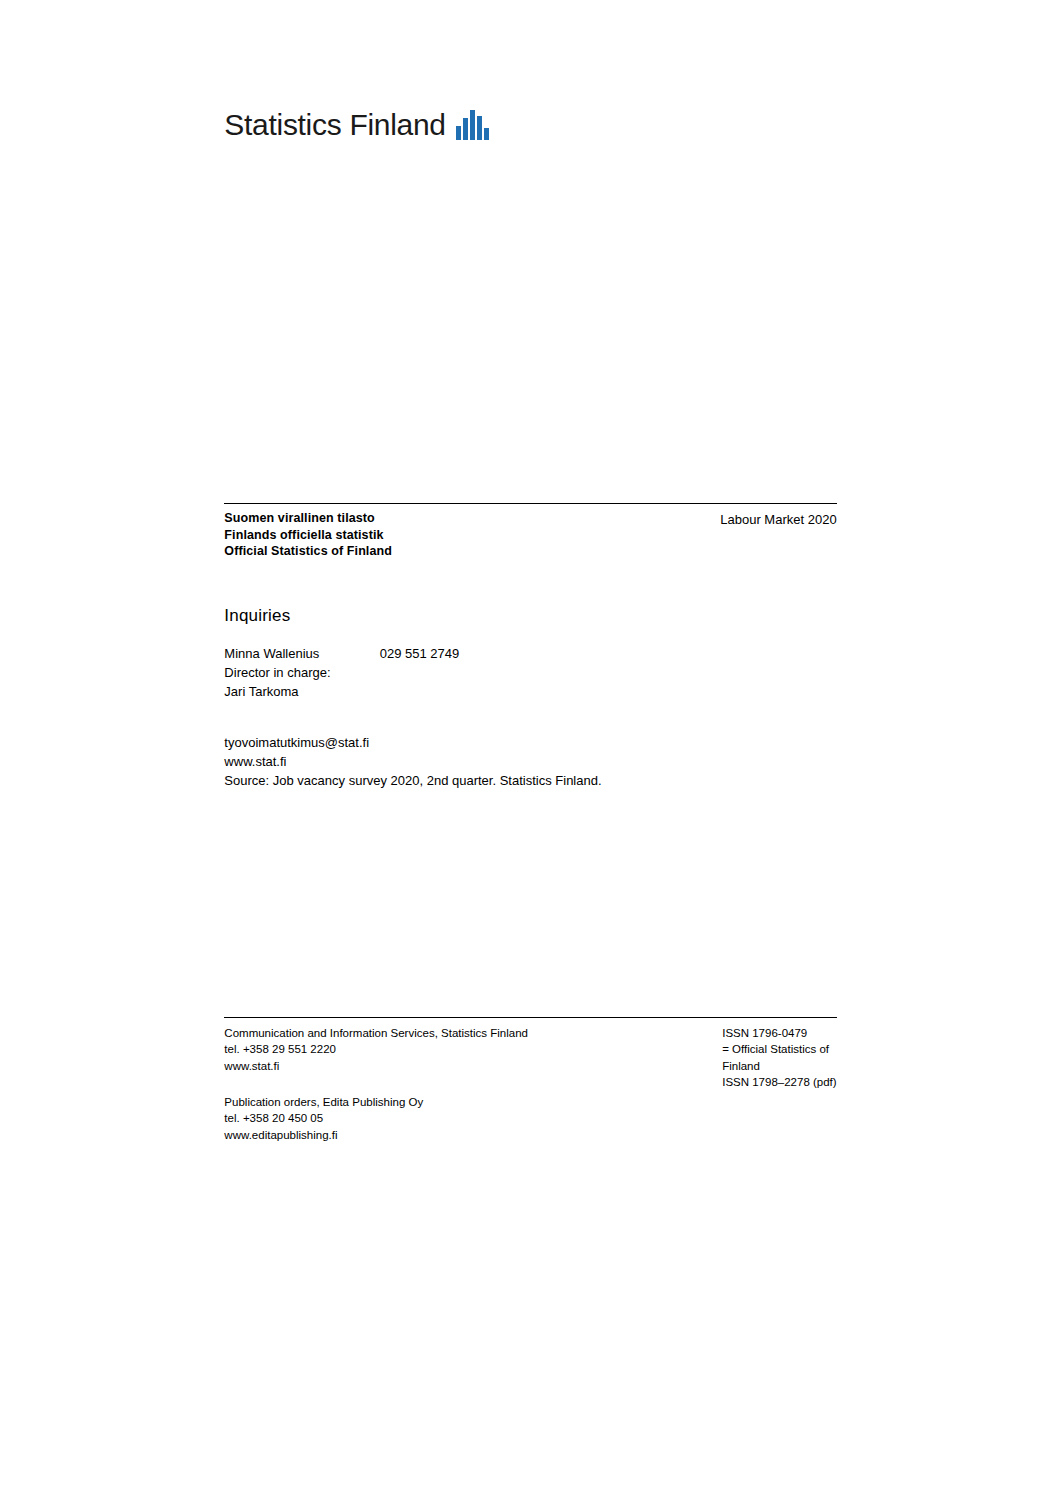Statistics Finland
Suomen virallinen tilasto
Finlands officiella statistik
Official Statistics of Finland
Labour Market 2020
Inquiries
| Minna Wallenius | 029 551 2749 |
Director in charge:
Jari Tarkoma
tyovoimatutkimus@stat.fi
www.stat.fi
Source: Job vacancy survey 2020, 2nd quarter. Statistics Finland.
Communication and Information Services, Statistics Finland
tel. +358 29 551 2220
www.stat.fi
Publication orders, Edita Publishing Oy
tel. +358 20 450 05
www.editapublishing.fi
ISSN 1796-0479
= Official Statistics of
Finland
ISSN 1798–2278 (pdf)